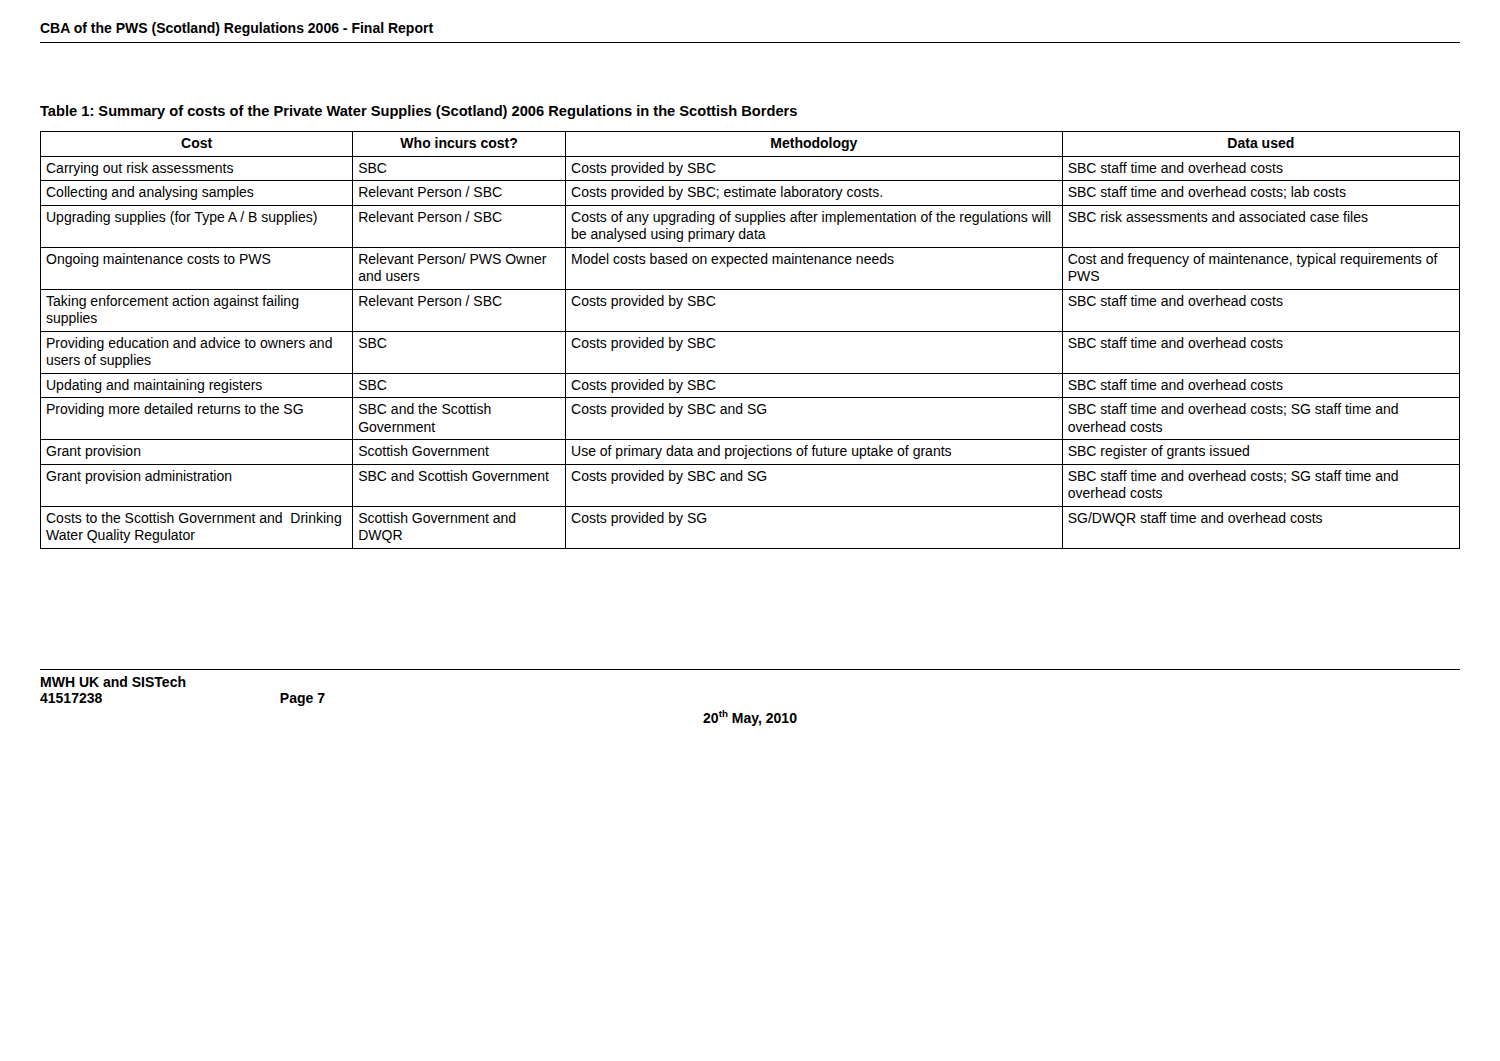CBA of the PWS (Scotland) Regulations 2006 - Final Report
Table 1: Summary of costs of the Private Water Supplies (Scotland) 2006 Regulations in the Scottish Borders
| Cost | Who incurs cost? | Methodology | Data used |
| --- | --- | --- | --- |
| Carrying out risk assessments | SBC | Costs provided by SBC | SBC staff time and overhead costs |
| Collecting and analysing samples | Relevant Person / SBC | Costs provided by SBC; estimate laboratory costs. | SBC staff time and overhead costs; lab costs |
| Upgrading supplies (for Type A / B supplies) | Relevant Person / SBC | Costs of any upgrading of supplies after implementation of the regulations will be analysed using primary data | SBC risk assessments and associated case files |
| Ongoing maintenance costs to PWS | Relevant Person/ PWS Owner and users | Model costs based on expected maintenance needs | Cost and frequency of maintenance, typical requirements of PWS |
| Taking enforcement action against failing supplies | Relevant Person / SBC | Costs provided by SBC | SBC staff time and overhead costs |
| Providing education and advice to owners and users of supplies | SBC | Costs provided by SBC | SBC staff time and overhead costs |
| Updating and maintaining registers | SBC | Costs provided by SBC | SBC staff time and overhead costs |
| Providing more detailed returns to the SG | SBC and the Scottish Government | Costs provided by SBC and SG | SBC staff time and overhead costs; SG staff time and overhead costs |
| Grant provision | Scottish Government | Use of primary data and projections of future uptake of grants | SBC register of grants issued |
| Grant provision administration | SBC and Scottish Government | Costs provided by SBC and SG | SBC staff time and overhead costs; SG staff time and overhead costs |
| Costs to the Scottish Government and Drinking Water Quality Regulator | Scottish Government and DWQR | Costs provided by SG | SG/DWQR staff time and overhead costs |
MWH UK and SISTech
41517238 Page 7
20th May, 2010